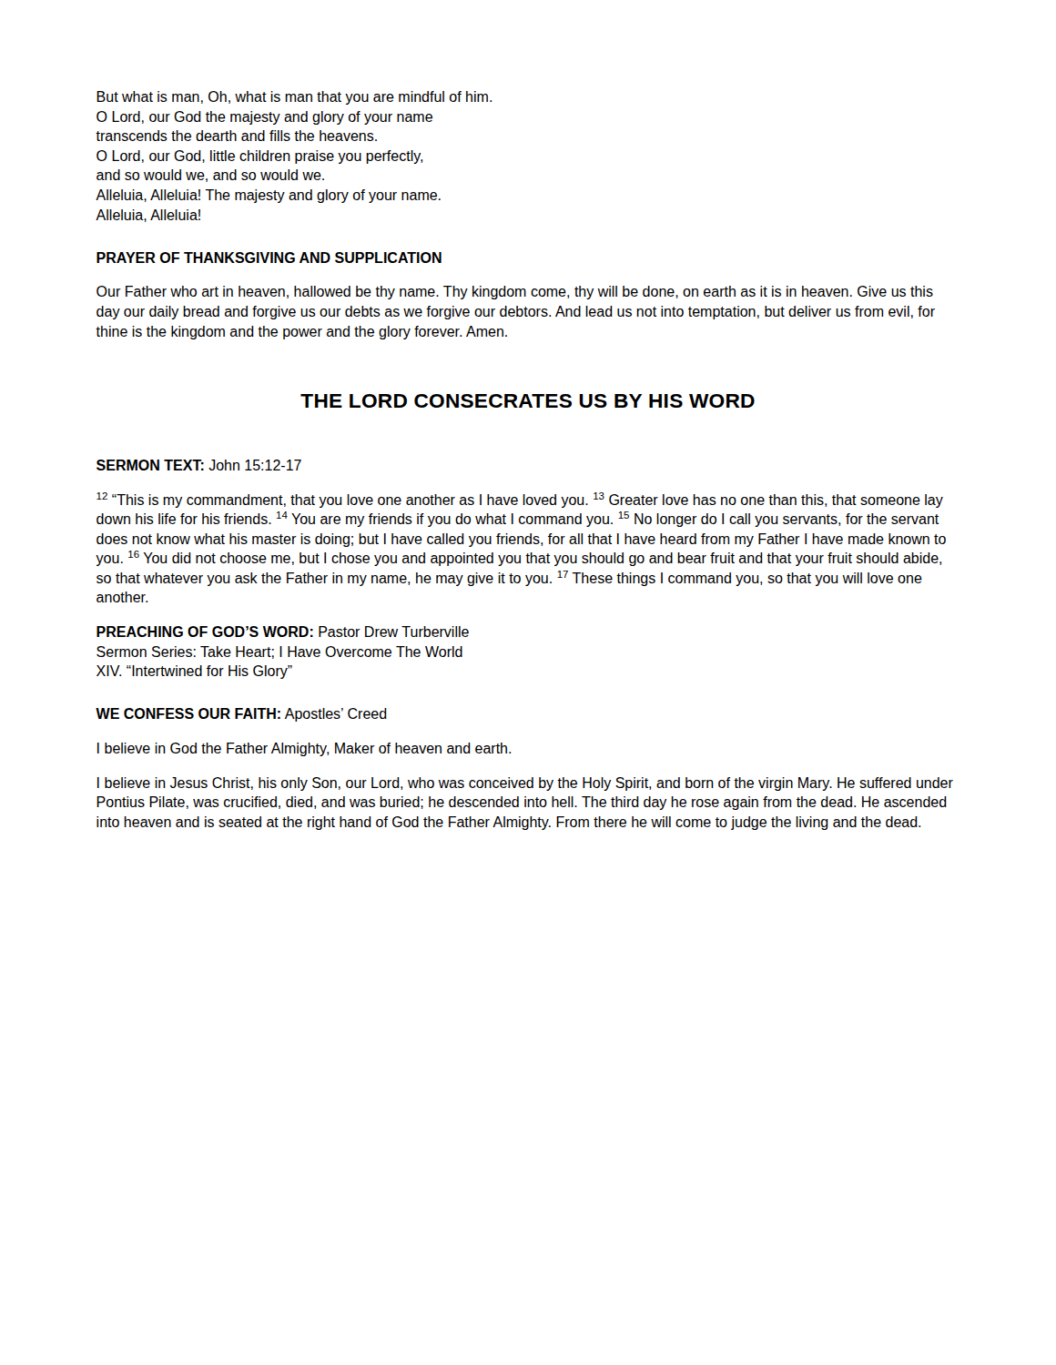But what is man, Oh, what is man that you are mindful of him.
O Lord, our God the majesty and glory of your name
transcends the dearth and fills the heavens.
O Lord, our God, little children praise you perfectly,
and so would we, and so would we.
Alleluia, Alleluia! The majesty and glory of your name.
Alleluia, Alleluia!
PRAYER OF THANKSGIVING AND SUPPLICATION
Our Father who art in heaven, hallowed be thy name. Thy kingdom come, thy will be done, on earth as it is in heaven. Give us this day our daily bread and forgive us our debts as we forgive our debtors. And lead us not into temptation, but deliver us from evil, for thine is the kingdom and the power and the glory forever. Amen.
THE LORD CONSECRATES US BY HIS WORD
SERMON TEXT: John 15:12-17
12 “This is my commandment, that you love one another as I have loved you. 13 Greater love has no one than this, that someone lay down his life for his friends. 14 You are my friends if you do what I command you. 15 No longer do I call you servants, for the servant does not know what his master is doing; but I have called you friends, for all that I have heard from my Father I have made known to you. 16 You did not choose me, but I chose you and appointed you that you should go and bear fruit and that your fruit should abide, so that whatever you ask the Father in my name, he may give it to you. 17 These things I command you, so that you will love one another.
PREACHING OF GOD’S WORD: Pastor Drew Turberville
Sermon Series: Take Heart; I Have Overcome The World
XIV. “Intertwined for His Glory”
WE CONFESS OUR FAITH: Apostles’ Creed
I believe in God the Father Almighty, Maker of heaven and earth.
I believe in Jesus Christ, his only Son, our Lord, who was conceived by the Holy Spirit, and born of the virgin Mary. He suffered under Pontius Pilate, was crucified, died, and was buried; he descended into hell. The third day he rose again from the dead. He ascended into heaven and is seated at the right hand of God the Father Almighty. From there he will come to judge the living and the dead.